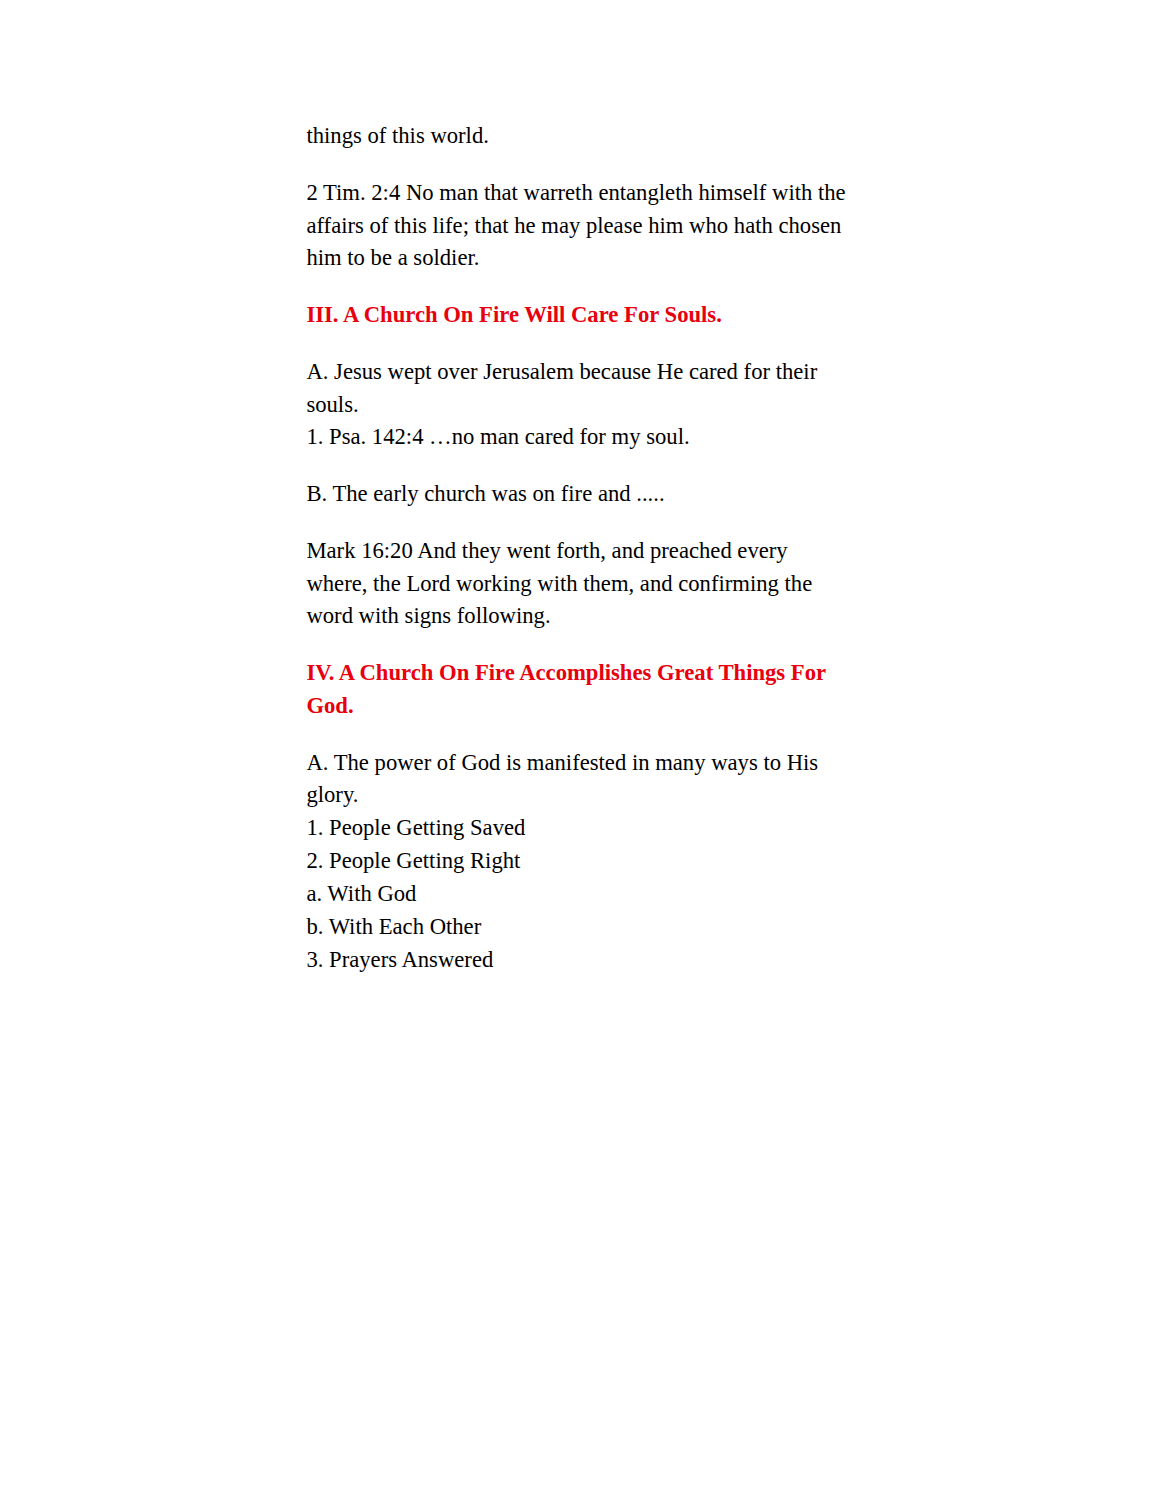things of this world.
2 Tim. 2:4 No man that warreth entangleth himself with the affairs of this life; that he may please him who hath chosen him to be a soldier.
III. A Church On Fire Will Care For Souls.
A. Jesus wept over Jerusalem because He cared for their souls.
1. Psa. 142:4 …no man cared for my soul.
B. The early church was on fire and .....
Mark 16:20 And they went forth, and preached every where, the Lord working with them, and confirming the word with signs following.
IV. A Church On Fire Accomplishes Great Things For God.
A. The power of God is manifested in many ways to His glory.
1. People Getting Saved
2. People Getting Right
a. With God
b. With Each Other
3. Prayers Answered